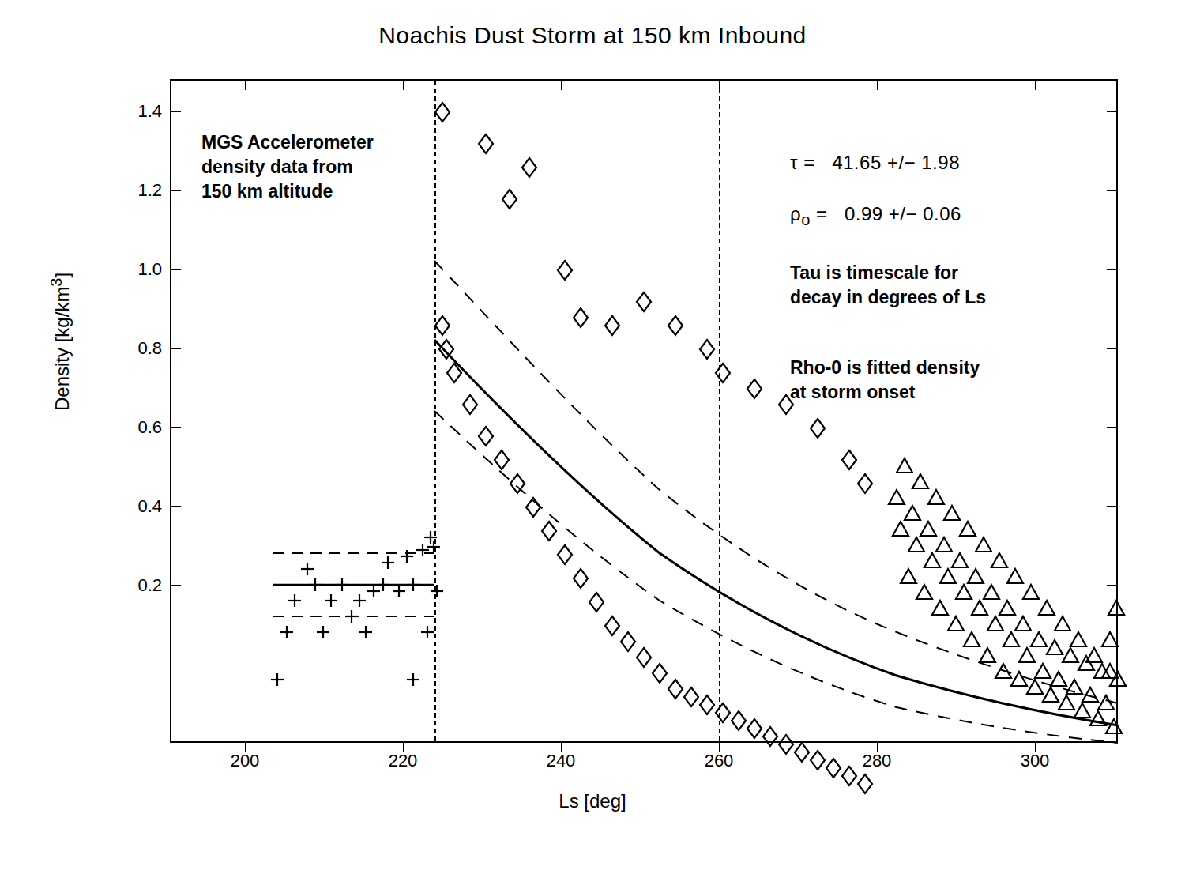Noachis Dust Storm at 150 km Inbound
Density [kg/km3]
Ls [deg]
1.4
1.2
1.0
0.8
0.6
0.4
0.2
200
220
240
260
280
300
MGS Accelerometer
density data from
150 km altitude
τ = 41.65 +/− 1.98
ρo = 0.99 +/− 0.06
Tau is timescale for
decay in degrees of Ls
Rho-0 is fitted density
at storm onset